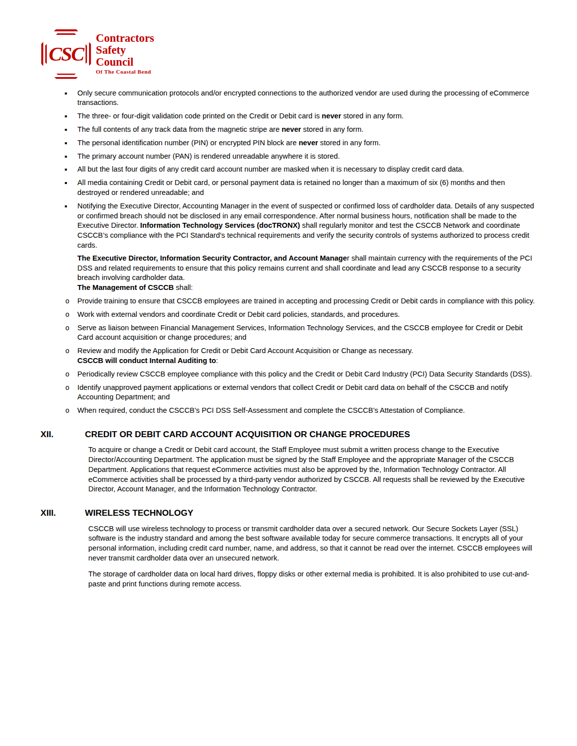| CSC | Contractors Safety Council Of The Coastal Bend |
Only secure communication protocols and/or encrypted connections to the authorized vendor are used during the processing of eCommerce transactions.
The three- or four-digit validation code printed on the Credit or Debit card is never stored in any form.
The full contents of any track data from the magnetic stripe are never stored in any form.
The personal identification number (PIN) or encrypted PIN block are never stored in any form.
The primary account number (PAN) is rendered unreadable anywhere it is stored.
All but the last four digits of any credit card account number are masked when it is necessary to display credit card data.
All media containing Credit or Debit card, or personal payment data is retained no longer than a maximum of six (6) months and then destroyed or rendered unreadable; and
Notifying the Executive Director, Accounting Manager in the event of suspected or confirmed loss of cardholder data. Details of any suspected or confirmed breach should not be disclosed in any email correspondence. After normal business hours, notification shall be made to the Executive Director. Information Technology Services (docTRONX) shall regularly monitor and test the CSCCB Network and coordinate CSCCB’s compliance with the PCI Standard’s technical requirements and verify the security controls of systems authorized to process credit cards.
The Executive Director, Information Security Contractor, and Account Manager shall maintain currency with the requirements of the PCI DSS and related requirements to ensure that this policy remains current and shall coordinate and lead any CSCCB response to a security breach involving cardholder data.
The Management of CSCCB shall:
Provide training to ensure that CSCCB employees are trained in accepting and processing Credit or Debit cards in compliance with this policy.
Work with external vendors and coordinate Credit or Debit card policies, standards, and procedures.
Serve as liaison between Financial Management Services, Information Technology Services, and the CSCCB employee for Credit or Debit Card account acquisition or change procedures; and
Review and modify the Application for Credit or Debit Card Account Acquisition or Change as necessary.
CSCCB will conduct Internal Auditing to:
Periodically review CSCCB employee compliance with this policy and the Credit or Debit Card Industry (PCI) Data Security Standards (DSS).
Identify unapproved payment applications or external vendors that collect Credit or Debit card data on behalf of the CSCCB and notify Accounting Department; and
When required, conduct the CSCCB’s PCI DSS Self-Assessment and complete the CSCCB’s Attestation of Compliance.
XII.
CREDIT OR DEBIT CARD ACCOUNT ACQUISITION OR CHANGE PROCEDURES
To acquire or change a Credit or Debit card account, the Staff Employee must submit a written process change to the Executive Director/Accounting Department. The application must be signed by the Staff Employee and the appropriate Manager of the CSCCB Department. Applications that request eCommerce activities must also be approved by the, Information Technology Contractor. All eCommerce activities shall be processed by a third-party vendor authorized by CSCCB. All requests shall be reviewed by the Executive Director, Account Manager, and the Information Technology Contractor.
XIII.
WIRELESS TECHNOLOGY
CSCCB will use wireless technology to process or transmit cardholder data over a secured network. Our Secure Sockets Layer (SSL) software is the industry standard and among the best software available today for secure commerce transactions. It encrypts all of your personal information, including credit card number, name, and address, so that it cannot be read over the internet. CSCCB employees will never transmit cardholder data over an unsecured network.
The storage of cardholder data on local hard drives, floppy disks or other external media is prohibited. It is also prohibited to use cut-and-paste and print functions during remote access.